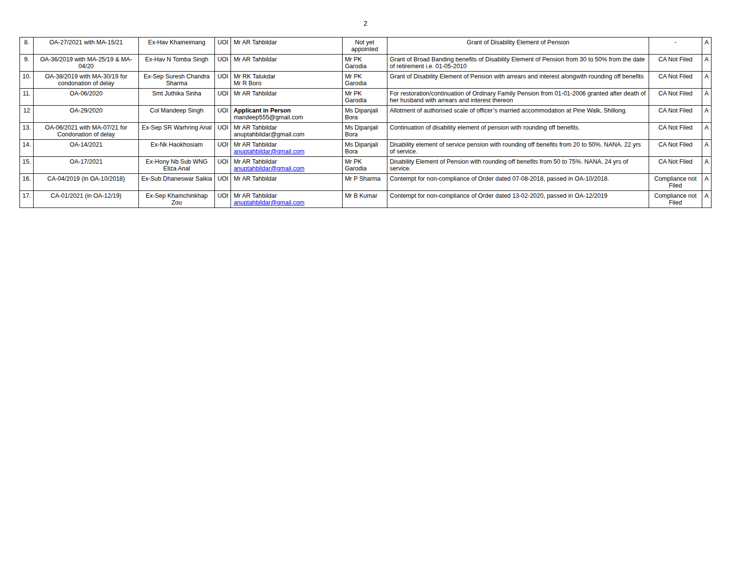2
| 8. | OA-27/2021 with MA-15/21 | Ex-Hav Khaineimang | UOI | Mr AR Tahbildar | Not yet appointed | Grant of Disability Element of Pension | - | A |
| 9. | OA-36/2019 with MA-25/19 & MA-04/20 | Ex-Hav N Tomba Singh | UOI | Mr AR Tahbildar | Mr PK Garodia | Grant of Broad Banding benefits of Disability Element of Pension from 30 to 50% from the date of retirement i.e. 01-05-2010 | CA Not Filed | A |
| 10. | OA-38/2019 with MA-30/19 for condonation of delay | Ex-Sep Suresh Chandra Sharma | UOI | Mr RK Talukdar Mr R Boro | Mr PK Garodia | Grant of Disability Element of Pension with arrears and interest alongwith rounding off benefits | CA Not Filed | A |
| 11. | OA-06/2020 | Smt Juthika Sinha | UOI | Mr AR Tahbildar | Mr PK Garodia | For restoration/continuation of Ordinary Family Pension from 01-01-2006 granted after death of her husband with arrears and interest thereon | CA Not Filed | A |
| 12 | OA-29/2020 | Col Mandeep Singh | UOI | Applicant in Person mandeep555@gmail.com | Ms Dipanjali Bora | Allotment of authorised scale of officer’s married accommodation at Pine Walk, Shillong. | CA Not Filed | A |
| 13. | OA-06/2021 with MA-07/21 for Condonation of delay | Ex-Sep SR Warhring Anal | UOI | Mr AR Tahbildar anuptahbildar@gmail.com | Ms Dipanjali Bora | Continuation of disability element of pension with rounding off benefits. | CA Not Filed | A |
| 14. | OA-14/2021 | Ex-Nk Haokhosiam | UOI | Mr AR Tahbildar anuptahbildar@gmail.com | Ms Dipanjali Bora | Disability element of service pension with rounding off benefits from 20 to 50%. NANA. 22 yrs of service. | CA Not Filed | A |
| 15. | OA-17/2021 | Ex-Hony Nb Sub WNG Eliza Anal | UOI | Mr AR Tahbildar anuptahbildar@gmail.com | Mr PK Garodia | Disability Element of Pension with rounding off benefits from 50 to 75%. NANA. 24 yrs of service. | CA Not Filed | A |
| 16. | CA-04/2019 (in OA-10/2018) | Ex-Sub Dhaneswar Saikia | UOI | Mr AR Tahbildar | Mr P Sharma | Contempt for non-compliance of Order dated 07-08-2018, passed in OA-10/2018. | Compliance not Filed | A |
| 17. | CA-01/2021 (in OA-12/19) | Ex-Sep Khamchinkhap Zou | UOI | Mr AR Tahbildar anuptahbildar@gmail.com | Mr B Kumar | Contempt for non-compliance of Order dated 13-02-2020, passed in OA-12/2019 | Compliance not Filed | A |